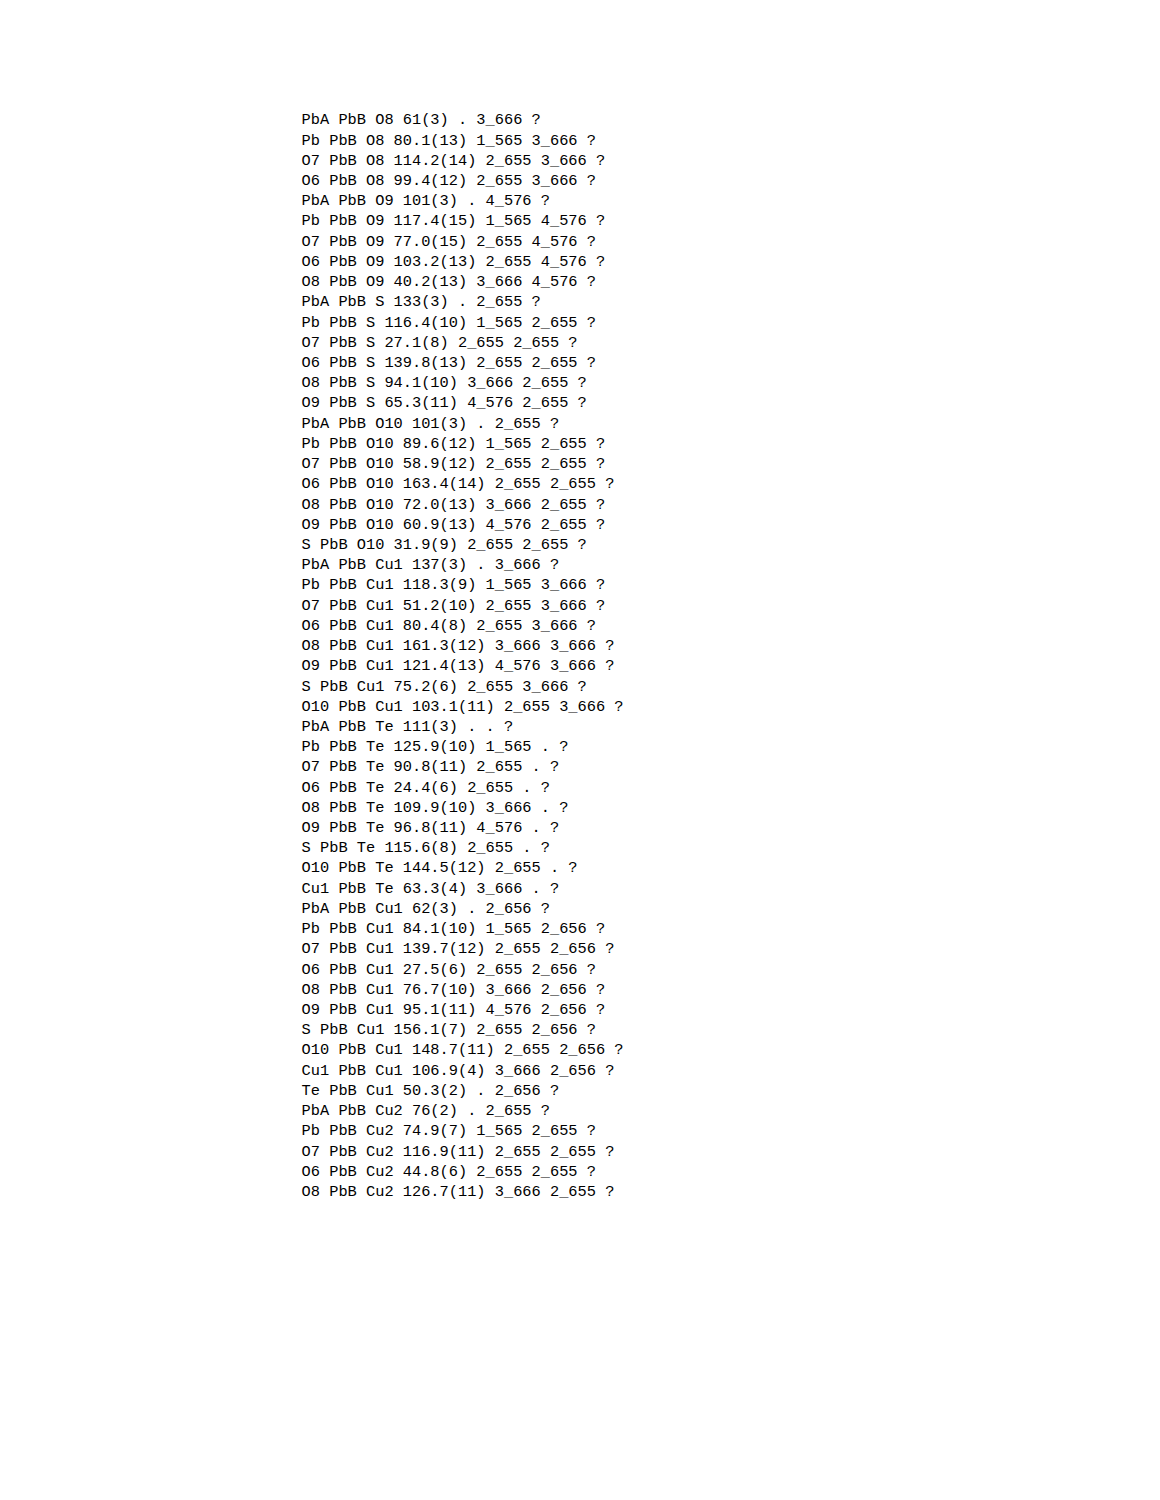PbA PbB O8 61(3) . 3_666 ?
Pb PbB O8 80.1(13) 1_565 3_666 ?
O7 PbB O8 114.2(14) 2_655 3_666 ?
O6 PbB O8 99.4(12) 2_655 3_666 ?
PbA PbB O9 101(3) . 4_576 ?
Pb PbB O9 117.4(15) 1_565 4_576 ?
O7 PbB O9 77.0(15) 2_655 4_576 ?
O6 PbB O9 103.2(13) 2_655 4_576 ?
O8 PbB O9 40.2(13) 3_666 4_576 ?
PbA PbB S 133(3) . 2_655 ?
Pb PbB S 116.4(10) 1_565 2_655 ?
O7 PbB S 27.1(8) 2_655 2_655 ?
O6 PbB S 139.8(13) 2_655 2_655 ?
O8 PbB S 94.1(10) 3_666 2_655 ?
O9 PbB S 65.3(11) 4_576 2_655 ?
PbA PbB O10 101(3) . 2_655 ?
Pb PbB O10 89.6(12) 1_565 2_655 ?
O7 PbB O10 58.9(12) 2_655 2_655 ?
O6 PbB O10 163.4(14) 2_655 2_655 ?
O8 PbB O10 72.0(13) 3_666 2_655 ?
O9 PbB O10 60.9(13) 4_576 2_655 ?
S PbB O10 31.9(9) 2_655 2_655 ?
PbA PbB Cu1 137(3) . 3_666 ?
Pb PbB Cu1 118.3(9) 1_565 3_666 ?
O7 PbB Cu1 51.2(10) 2_655 3_666 ?
O6 PbB Cu1 80.4(8) 2_655 3_666 ?
O8 PbB Cu1 161.3(12) 3_666 3_666 ?
O9 PbB Cu1 121.4(13) 4_576 3_666 ?
S PbB Cu1 75.2(6) 2_655 3_666 ?
O10 PbB Cu1 103.1(11) 2_655 3_666 ?
PbA PbB Te 111(3) . . ?
Pb PbB Te 125.9(10) 1_565 . ?
O7 PbB Te 90.8(11) 2_655 . ?
O6 PbB Te 24.4(6) 2_655 . ?
O8 PbB Te 109.9(10) 3_666 . ?
O9 PbB Te 96.8(11) 4_576 . ?
S PbB Te 115.6(8) 2_655 . ?
O10 PbB Te 144.5(12) 2_655 . ?
Cu1 PbB Te 63.3(4) 3_666 . ?
PbA PbB Cu1 62(3) . 2_656 ?
Pb PbB Cu1 84.1(10) 1_565 2_656 ?
O7 PbB Cu1 139.7(12) 2_655 2_656 ?
O6 PbB Cu1 27.5(6) 2_655 2_656 ?
O8 PbB Cu1 76.7(10) 3_666 2_656 ?
O9 PbB Cu1 95.1(11) 4_576 2_656 ?
S PbB Cu1 156.1(7) 2_655 2_656 ?
O10 PbB Cu1 148.7(11) 2_655 2_656 ?
Cu1 PbB Cu1 106.9(4) 3_666 2_656 ?
Te PbB Cu1 50.3(2) . 2_656 ?
PbA PbB Cu2 76(2) . 2_655 ?
Pb PbB Cu2 74.9(7) 1_565 2_655 ?
O7 PbB Cu2 116.9(11) 2_655 2_655 ?
O6 PbB Cu2 44.8(6) 2_655 2_655 ?
O8 PbB Cu2 126.7(11) 3_666 2_655 ?